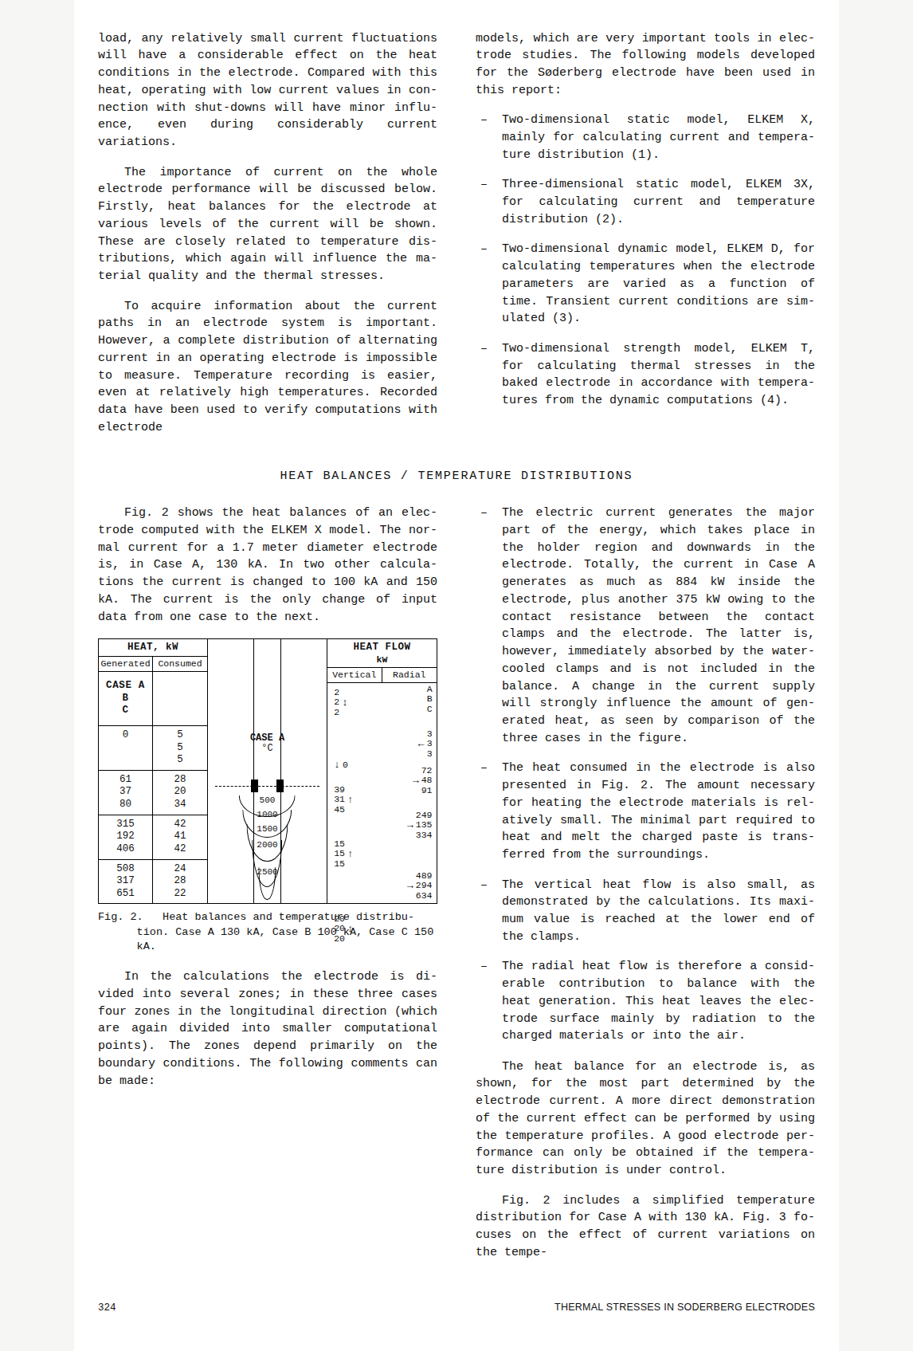load, any relatively small current fluctuations will have a considerable effect on the heat conditions in the electrode. Compared with this heat, operating with low current values in connection with shut-downs will have minor influence, even during considerably current variations.
The importance of current on the whole electrode performance will be discussed below. Firstly, heat balances for the electrode at various levels of the current will be shown. These are closely related to temperature distributions, which again will influence the material quality and the thermal stresses.
To acquire information about the current paths in an electrode system is important. However, a complete distribution of alternating current in an operating electrode is impossible to measure. Temperature recording is easier, even at relatively high temperatures. Recorded data have been used to verify computations with electrode
models, which are very important tools in electrode studies. The following models developed for the Søderberg electrode have been used in this report:
Two-dimensional static model, ELKEM X, mainly for calculating current and temperature distribution (1).
Three-dimensional static model, ELKEM 3X, for calculating current and temperature distribution (2).
Two-dimensional dynamic model, ELKEM D, for calculating temperatures when the electrode parameters are varied as a function of time. Transient current conditions are simulated (3).
Two-dimensional strength model, ELKEM T, for calculating thermal stresses in the baked electrode in accordance with temperatures from the dynamic computations (4).
HEAT BALANCES / TEMPERATURE DISTRIBUTIONS
Fig. 2 shows the heat balances of an electrode computed with the ELKEM X model. The normal current for a 1.7 meter diameter electrode is, in Case A, 130 kA. In two other calculations the current is changed to 100 kA and 150 kA. The current is the only change of input data from one case to the next.
HEAT, kW
Generated Consumed
CASE A
B
C
0
5 5 5
61 37 80
28 20 34
315 192 406
42 41 42
508 317 651
24 28 22
CASE A°C
500
1000
1500
2000
2500
HEAT FLOWkW
Vertical Radial
2 2 2↕
A B C
←3 3 3
↓0
→72 48 91
39 31 45↑
→249 135 334
15 15 15↑
→489 294 634
20 20 20↕
Fig. 2. Heat balances and temperature distribu- tion. Case A 130 kA, Case B 100 kA, Case C 150 kA.
In the calculations the electrode is divided into several zones; in these three cases four zones in the longitudinal direction (which are again divided into smaller computational points). The zones depend primarily on the boundary conditions. The following comments can be made:
The electric current generates the major part of the energy, which takes place in the holder region and downwards in the electrode. Totally, the current in Case A generates as much as 884 kW inside the electrode, plus another 375 kW owing to the contact resistance between the contact clamps and the electrode. The latter is, however, immediately absorbed by the water-cooled clamps and is not included in the balance. A change in the current supply will strongly influence the amount of generated heat, as seen by comparison of the three cases in the figure.
The heat consumed in the electrode is also presented in Fig. 2. The amount necessary for heating the electrode materials is relatively small. The minimal part required to heat and melt the charged paste is transferred from the surroundings.
The vertical heat flow is also small, as demonstrated by the calculations. Its maximum value is reached at the lower end of the clamps.
The radial heat flow is therefore a considerable contribution to balance with the heat generation. This heat leaves the electrode surface mainly by radiation to the charged materials or into the air.
The heat balance for an electrode is, as shown, for the most part determined by the electrode current. A more direct demonstration of the current effect can be performed by using the temperature profiles. A good electrode performance can only be obtained if the temperature distribution is under control.
Fig. 2 includes a simplified temperature distribution for Case A with 130 kA. Fig. 3 focuses on the effect of current variations on the tempe-
324 THERMAL STRESSES IN SODERBERG ELECTRODES